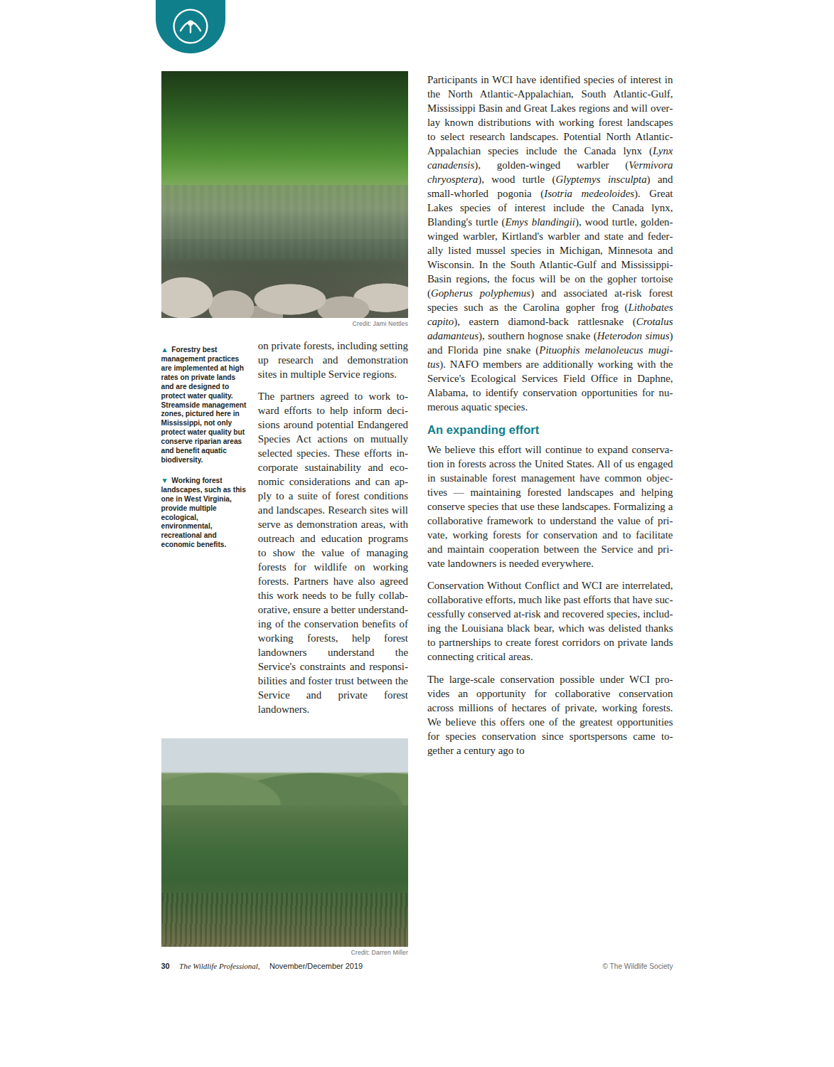Credit: Jami Nettles
Forestry best management practices are implemented at high rates on private lands and are designed to protect water quality. Streamside management zones, pictured here in Mississippi, not only protect water quality but conserve riparian areas and benefit aquatic biodiversity.
Working forest landscapes, such as this one in West Virginia, provide multiple ecological, environmental, recreational and economic benefits.
on private forests, including setting up research and demonstration sites in multiple Service regions.
The partners agreed to work toward efforts to help inform decisions around potential Endangered Species Act actions on mutually selected species. These efforts incorporate sustainability and economic considerations and can apply to a suite of forest conditions and landscapes. Research sites will serve as demonstration areas, with outreach and education programs to show the value of managing forests for wildlife on working forests. Partners have also agreed this work needs to be fully collaborative, ensure a better understanding of the conservation benefits of working forests, help forest landowners understand the Service's constraints and responsibilities and foster trust between the Service and private forest landowners.
Credit: Darren Miller
Participants in WCI have identified species of interest in the North Atlantic-Appalachian, South Atlantic-Gulf, Mississippi Basin and Great Lakes regions and will overlay known distributions with working forest landscapes to select research landscapes. Potential North Atlantic-Appalachian species include the Canada lynx (Lynx canadensis), golden-winged warbler (Vermivora chryosptera), wood turtle (Glyptemys insculpta) and small-whorled pogonia (Isotria medeoloides). Great Lakes species of interest include the Canada lynx, Blanding's turtle (Emys blandingii), wood turtle, golden-winged warbler, Kirtland's warbler and state and federally listed mussel species in Michigan, Minnesota and Wisconsin. In the South Atlantic-Gulf and Mississippi-Basin regions, the focus will be on the gopher tortoise (Gopherus polyphemus) and associated at-risk forest species such as the Carolina gopher frog (Lithobates capito), eastern diamond-back rattlesnake (Crotalus adamanteus), southern hognose snake (Heterodon simus) and Florida pine snake (Pituophis melanoleucus mugitus). NAFO members are additionally working with the Service's Ecological Services Field Office in Daphne, Alabama, to identify conservation opportunities for numerous aquatic species.
An expanding effort
We believe this effort will continue to expand conservation in forests across the United States. All of us engaged in sustainable forest management have common objectives — maintaining forested landscapes and helping conserve species that use these landscapes. Formalizing a collaborative framework to understand the value of private, working forests for conservation and to facilitate and maintain cooperation between the Service and private landowners is needed everywhere.
Conservation Without Conflict and WCI are interrelated, collaborative efforts, much like past efforts that have successfully conserved at-risk and recovered species, including the Louisiana black bear, which was delisted thanks to partnerships to create forest corridors on private lands connecting critical areas.
The large-scale conservation possible under WCI provides an opportunity for collaborative conservation across millions of hectares of private, working forests. We believe this offers one of the greatest opportunities for species conservation since sportspersons came together a century ago to
30 The Wildlife Professional, November/December 2019
© The Wildlife Society